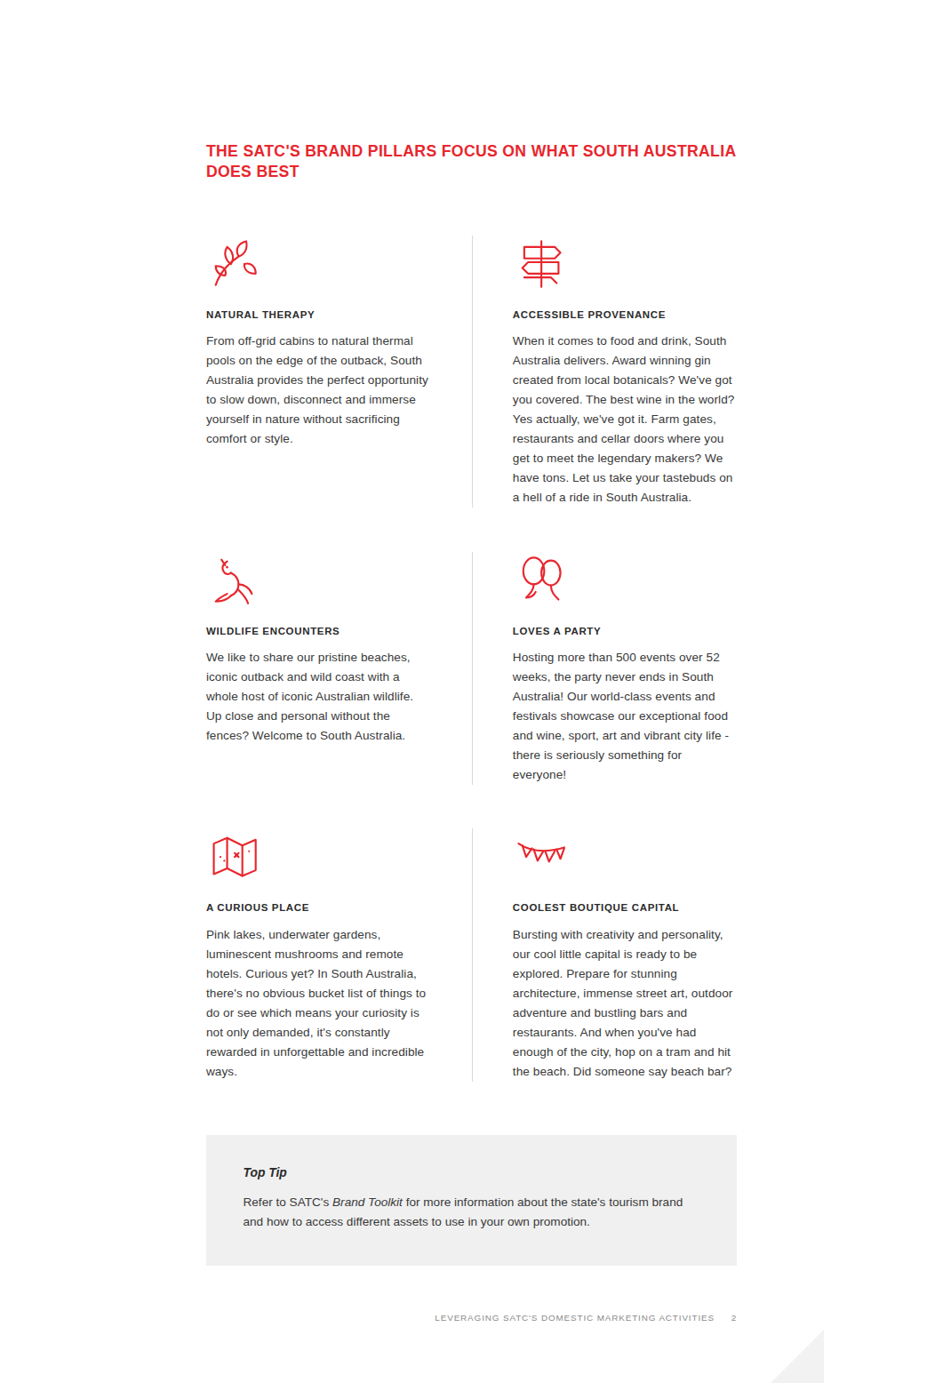The SATC's brand pillars focus on what South Australia does best
Natural Therapy
From off-grid cabins to natural thermal pools on the edge of the outback, South Australia provides the perfect opportunity to slow down, disconnect and immerse yourself in nature without sacrificing comfort or style.
Accessible Provenance
When it comes to food and drink, South Australia delivers. Award winning gin created from local botanicals? We've got you covered. The best wine in the world? Yes actually, we've got it. Farm gates, restaurants and cellar doors where you get to meet the legendary makers? We have tons. Let us take your tastebuds on a hell of a ride in South Australia.
Wildlife Encounters
We like to share our pristine beaches, iconic outback and wild coast with a whole host of iconic Australian wildlife. Up close and personal without the fences? Welcome to South Australia.
Loves a Party
Hosting more than 500 events over 52 weeks, the party never ends in South Australia! Our world-class events and festivals showcase our exceptional food and wine, sport, art and vibrant city life - there is seriously something for everyone!
A Curious Place
Pink lakes, underwater gardens, luminescent mushrooms and remote hotels. Curious yet? In South Australia, there's no obvious bucket list of things to do or see which means your curiosity is not only demanded, it's constantly rewarded in unforgettable and incredible ways.
Coolest Boutique Capital
Bursting with creativity and personality, our cool little capital is ready to be explored. Prepare for stunning architecture, immense street art, outdoor adventure and bustling bars and restaurants. And when you've had enough of the city, hop on a tram and hit the beach. Did someone say beach bar?
Top Tip
Refer to SATC's Brand Toolkit for more information about the state's tourism brand and how to access different assets to use in your own promotion.
Leveraging SATC's Domestic Marketing Activities 2